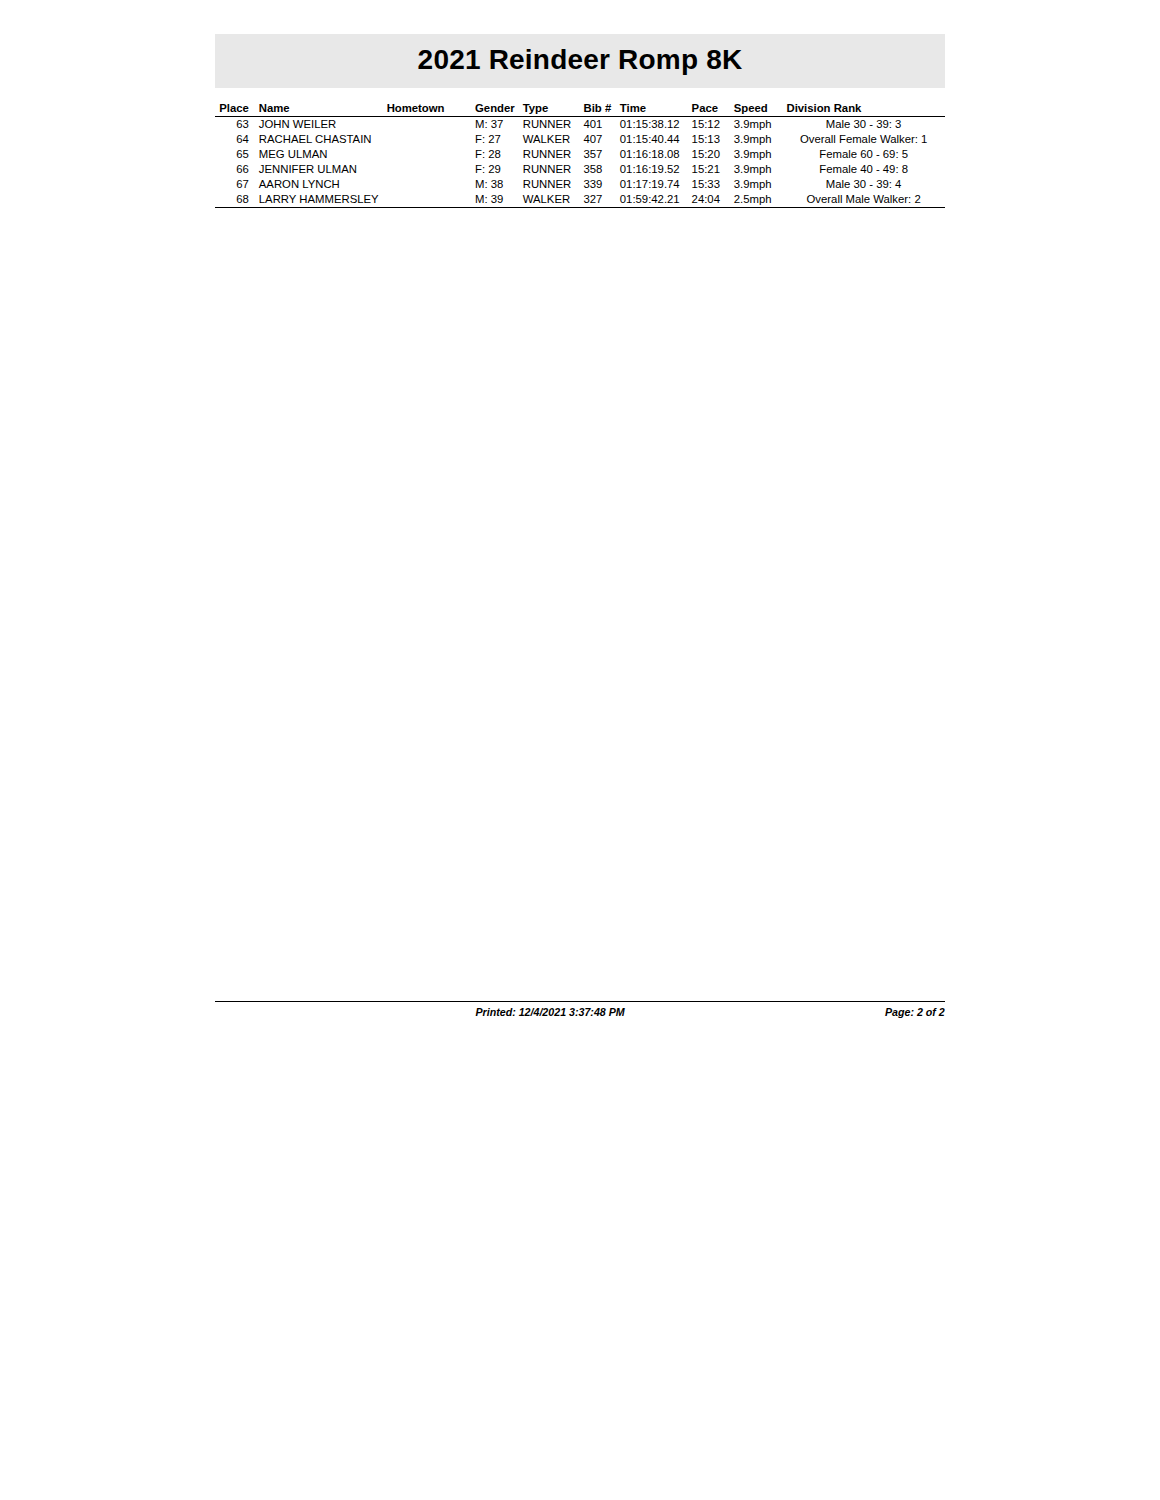2021 Reindeer Romp 8K
| Place | Name | Hometown | Gender | Type | Bib # | Time | Pace | Speed | Division Rank |
| --- | --- | --- | --- | --- | --- | --- | --- | --- | --- |
| 63 | JOHN WEILER | | M: 37 | RUNNER | 401 | 01:15:38.12 | 15:12 | 3.9mph | Male 30 - 39: 3 |
| 64 | RACHAEL CHASTAIN | | F: 27 | WALKER | 407 | 01:15:40.44 | 15:13 | 3.9mph | Overall Female Walker: 1 |
| 65 | MEG ULMAN | | F: 28 | RUNNER | 357 | 01:16:18.08 | 15:20 | 3.9mph | Female 60 - 69: 5 |
| 66 | JENNIFER ULMAN | | F: 29 | RUNNER | 358 | 01:16:19.52 | 15:21 | 3.9mph | Female 40 - 49: 8 |
| 67 | AARON LYNCH | | M: 38 | RUNNER | 339 | 01:17:19.74 | 15:33 | 3.9mph | Male 30 - 39: 4 |
| 68 | LARRY HAMMERSLEY | | M: 39 | WALKER | 327 | 01:59:42.21 | 24:04 | 2.5mph | Overall Male Walker: 2 |
Printed: 12/4/2021 3:37:48 PM
Page: 2 of 2